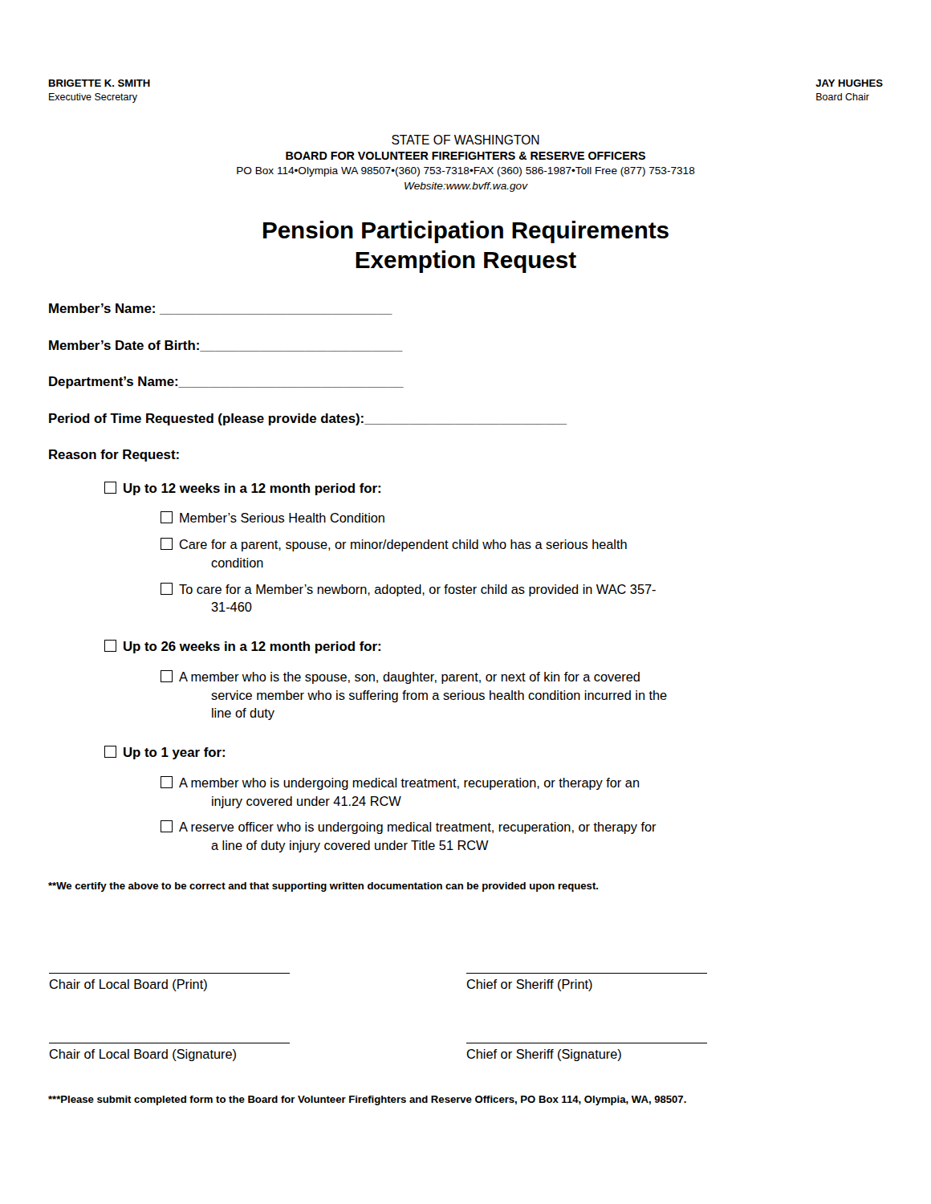BRIGETTE K. SMITH Executive Secretary
JAY HUGHES Board Chair
STATE OF WASHINGTON
BOARD FOR VOLUNTEER FIREFIGHTERS & RESERVE OFFICERS
PO Box 114•Olympia WA 98507•(360) 753-7318•FAX (360) 586-1987•Toll Free (877) 753-7318
Website:www.bvff.wa.gov
Pension Participation Requirements
Exemption Request
Member’s Name: _______________________________
Member’s Date of Birth:___________________________
Department’s Name:______________________________
Period of Time Requested (please provide dates):___________________________
Reason for Request:
Up to 12 weeks in a 12 month period for:
Member’s Serious Health Condition
Care for a parent, spouse, or minor/dependent child who has a serious health condition
To care for a Member’s newborn, adopted, or foster child as provided in WAC 357- 31-460
Up to 26 weeks in a 12 month period for:
A member who is the spouse, son, daughter, parent, or next of kin for a covered service member who is suffering from a serious health condition incurred in the line of duty
Up to 1 year for:
A member who is undergoing medical treatment, recuperation, or therapy for an injury covered under 41.24 RCW
A reserve officer who is undergoing medical treatment, recuperation, or therapy for a line of duty injury covered under Title 51 RCW
**We certify the above to be correct and that supporting written documentation can be provided upon request.
| Chair of Local Board (Print) | Chief or Sheriff (Print) |
| Chair of Local Board (Signature) | Chief or Sheriff (Signature) |
***Please submit completed form to the Board for Volunteer Firefighters and Reserve Officers, PO Box 114, Olympia, WA, 98507.